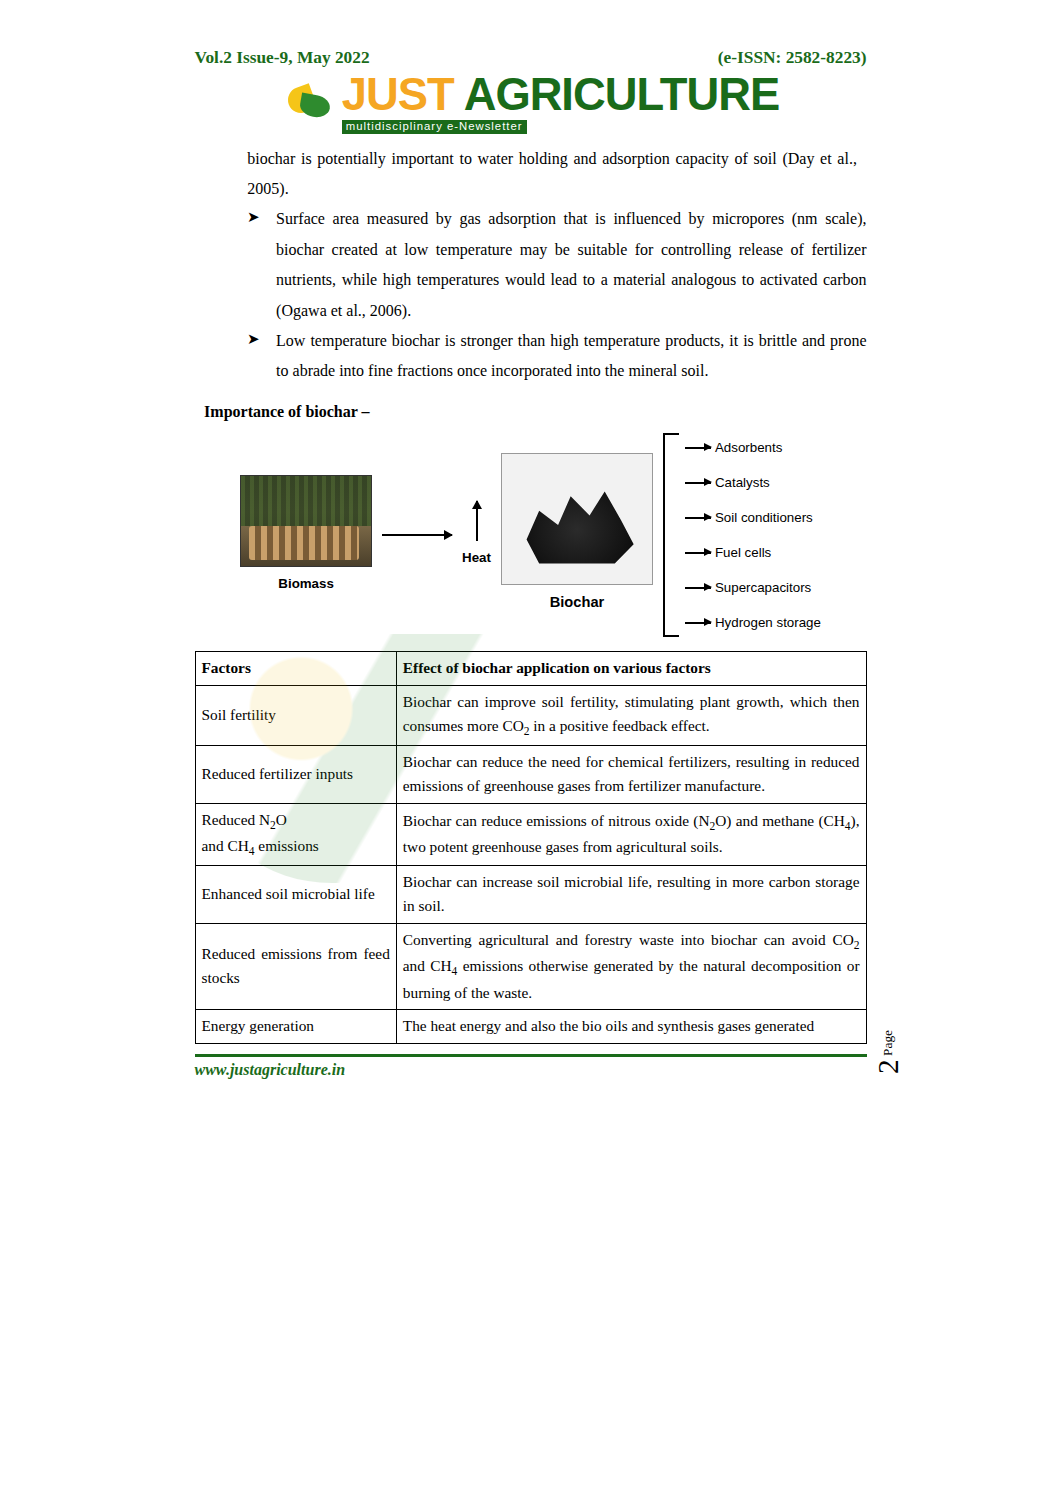Vol.2 Issue-9, May 2022
(e-ISSN: 2582-8223)
JUST AGRICULTURE
multidisciplinary e-Newsletter
biochar is potentially important to water holding and adsorption capacity of soil (Day et al., 2005).
Surface area measured by gas adsorption that is influenced by micropores (nm scale), biochar created at low temperature may be suitable for controlling release of fertilizer nutrients, while high temperatures would lead to a material analogous to activated carbon (Ogawa et al., 2006).
Low temperature biochar is stronger than high temperature products, it is brittle and prone to abrade into fine fractions once incorporated into the mineral soil.
Importance of biochar –
Biomass
Heat
Biochar
Adsorbents
Catalysts
Soil conditioners
Fuel cells
Supercapacitors
Hydrogen storage
| Factors | Effect of biochar application on various factors |
| --- | --- |
| Soil fertility | Biochar can improve soil fertility, stimulating plant growth, which then consumes more CO 2 in a positive feedback effect. |
| Reduced fertilizer inputs | Biochar can reduce the need for chemical fertilizers, resulting in reduced emissions of greenhouse gases from fertilizer manufacture. |
| Reduced N 2 O and CH 4 emissions | Biochar can reduce emissions of nitrous oxide (N 2 O) and methane (CH 4 ), two potent greenhouse gases from agricultural soils. |
| Enhanced soil microbial life | Biochar can increase soil microbial life, resulting in more carbon storage in soil. |
| Reduced emissions from feed stocks | Converting agricultural and forestry waste into biochar can avoid CO 2 and CH 4 emissions otherwise generated by the natural decomposition or burning of the waste. |
| Energy generation | The heat energy and also the bio oils and synthesis gases generated |
www.justagriculture.in
2 Page